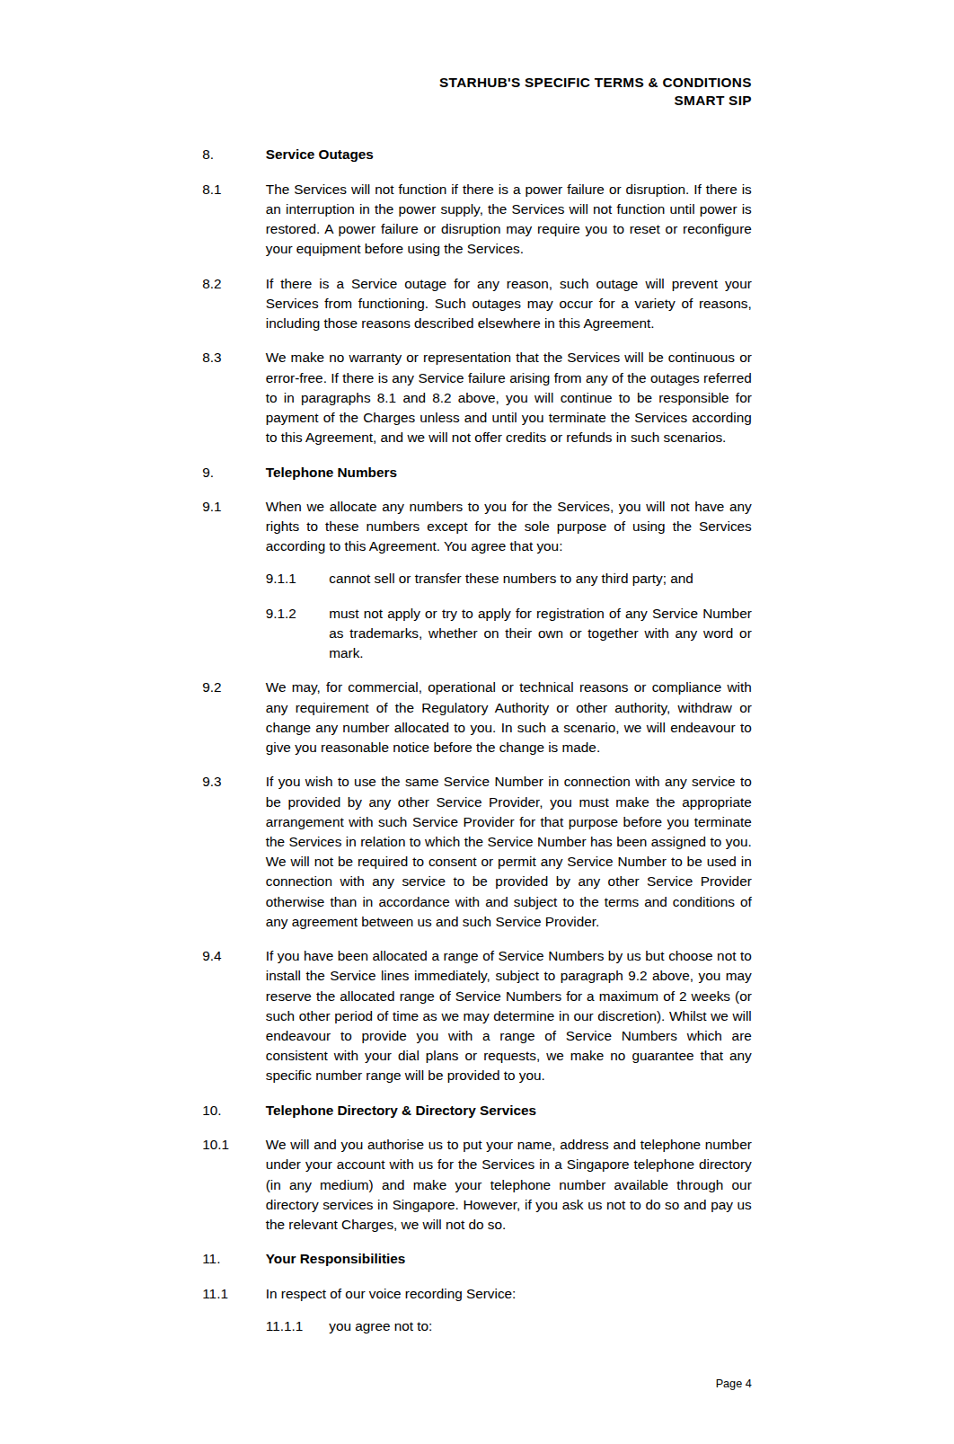STARHUB'S SPECIFIC TERMS & CONDITIONS SMART SIP
8.
Service Outages
8.1
The Services will not function if there is a power failure or disruption. If there is an interruption in the power supply, the Services will not function until power is restored. A power failure or disruption may require you to reset or reconfigure your equipment before using the Services.
8.2
If there is a Service outage for any reason, such outage will prevent your Services from functioning. Such outages may occur for a variety of reasons, including those reasons described elsewhere in this Agreement.
8.3
We make no warranty or representation that the Services will be continuous or error-free. If there is any Service failure arising from any of the outages referred to in paragraphs 8.1 and 8.2 above, you will continue to be responsible for payment of the Charges unless and until you terminate the Services according to this Agreement, and we will not offer credits or refunds in such scenarios.
9.
Telephone Numbers
9.1
When we allocate any numbers to you for the Services, you will not have any rights to these numbers except for the sole purpose of using the Services according to this Agreement. You agree that you:
9.1.1
cannot sell or transfer these numbers to any third party; and
9.1.2
must not apply or try to apply for registration of any Service Number as trademarks, whether on their own or together with any word or mark.
9.2
We may, for commercial, operational or technical reasons or compliance with any requirement of the Regulatory Authority or other authority, withdraw or change any number allocated to you. In such a scenario, we will endeavour to give you reasonable notice before the change is made.
9.3
If you wish to use the same Service Number in connection with any service to be provided by any other Service Provider, you must make the appropriate arrangement with such Service Provider for that purpose before you terminate the Services in relation to which the Service Number has been assigned to you. We will not be required to consent or permit any Service Number to be used in connection with any service to be provided by any other Service Provider otherwise than in accordance with and subject to the terms and conditions of any agreement between us and such Service Provider.
9.4
If you have been allocated a range of Service Numbers by us but choose not to install the Service lines immediately, subject to paragraph 9.2 above, you may reserve the allocated range of Service Numbers for a maximum of 2 weeks (or such other period of time as we may determine in our discretion). Whilst we will endeavour to provide you with a range of Service Numbers which are consistent with your dial plans or requests, we make no guarantee that any specific number range will be provided to you.
10.
Telephone Directory & Directory Services
10.1
We will and you authorise us to put your name, address and telephone number under your account with us for the Services in a Singapore telephone directory (in any medium) and make your telephone number available through our directory services in Singapore. However, if you ask us not to do so and pay us the relevant Charges, we will not do so.
11.
Your Responsibilities
11.1
In respect of our voice recording Service:
11.1.1
you agree not to:
Page 4